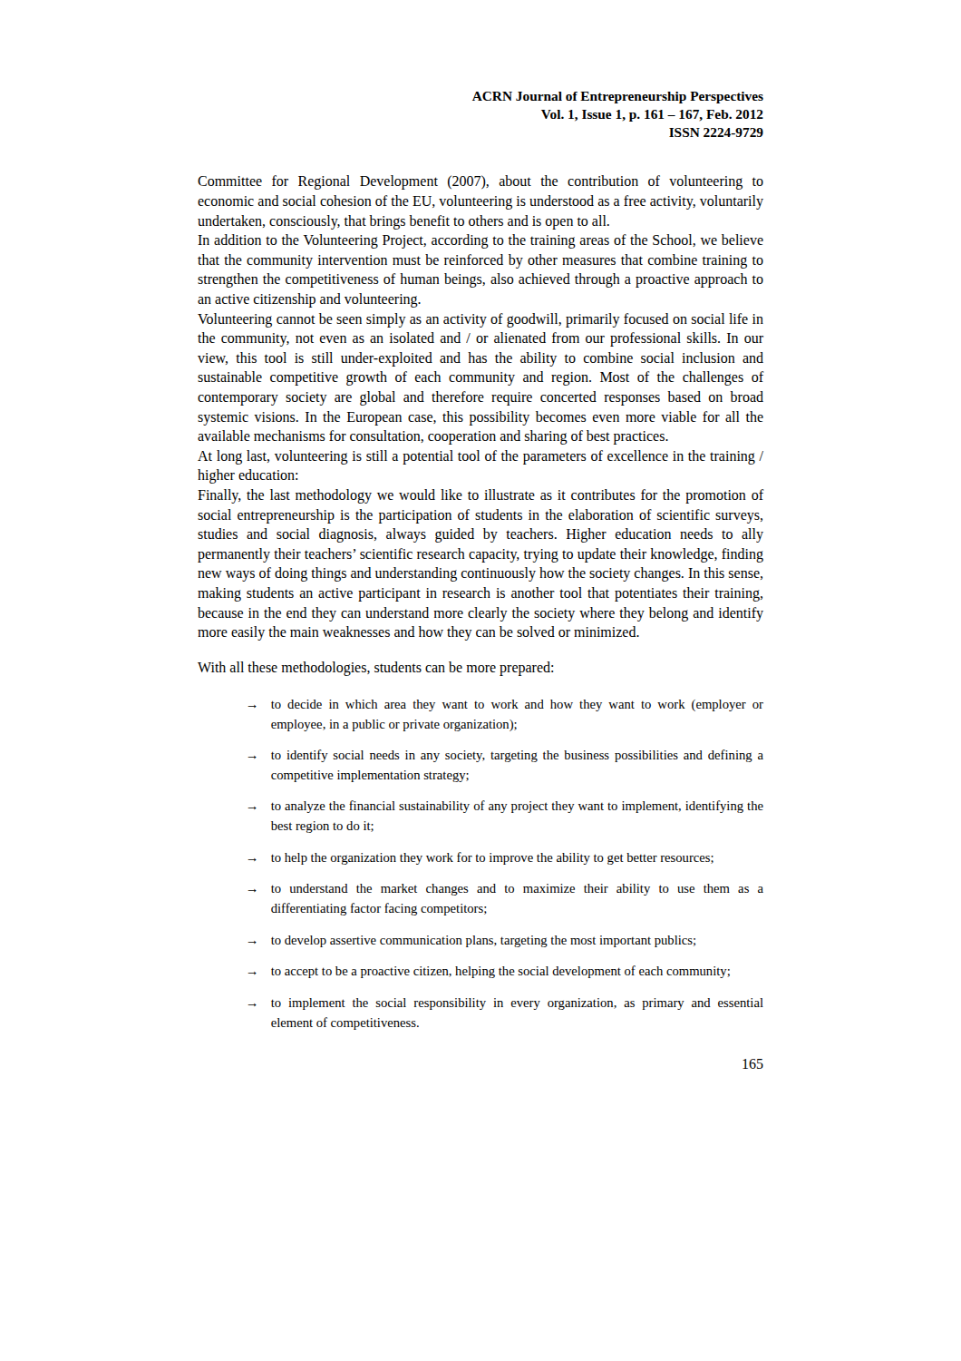ACRN Journal of Entrepreneurship Perspectives
Vol. 1, Issue 1, p. 161 – 167, Feb. 2012
ISSN 2224-9729
Committee for Regional Development (2007), about the contribution of volunteering to economic and social cohesion of the EU, volunteering is understood as a free activity, voluntarily undertaken, consciously, that brings benefit to others and is open to all.
In addition to the Volunteering Project, according to the training areas of the School, we believe that the community intervention must be reinforced by other measures that combine training to strengthen the competitiveness of human beings, also achieved through a proactive approach to an active citizenship and volunteering.
Volunteering cannot be seen simply as an activity of goodwill, primarily focused on social life in the community, not even as an isolated and / or alienated from our professional skills. In our view, this tool is still under-exploited and has the ability to combine social inclusion and sustainable competitive growth of each community and region. Most of the challenges of contemporary society are global and therefore require concerted responses based on broad systemic visions. In the European case, this possibility becomes even more viable for all the available mechanisms for consultation, cooperation and sharing of best practices.
At long last, volunteering is still a potential tool of the parameters of excellence in the training / higher education:
Finally, the last methodology we would like to illustrate as it contributes for the promotion of social entrepreneurship is the participation of students in the elaboration of scientific surveys, studies and social diagnosis, always guided by teachers. Higher education needs to ally permanently their teachers’ scientific research capacity, trying to update their knowledge, finding new ways of doing things and understanding continuously how the society changes. In this sense, making students an active participant in research is another tool that potentiates their training, because in the end they can understand more clearly the society where they belong and identify more easily the main weaknesses and how they can be solved or minimized.
With all these methodologies, students can be more prepared:
to decide in which area they want to work and how they want to work (employer or employee, in a public or private organization);
to identify social needs in any society, targeting the business possibilities and defining a competitive implementation strategy;
to analyze the financial sustainability of any project they want to implement, identifying the best region to do it;
to help the organization they work for to improve the ability to get better resources;
to understand the market changes and to maximize their ability to use them as a differentiating factor facing competitors;
to develop assertive communication plans, targeting the most important publics;
to accept to be a proactive citizen, helping the social development of each community;
to implement the social responsibility in every organization, as primary and essential element of competitiveness.
165